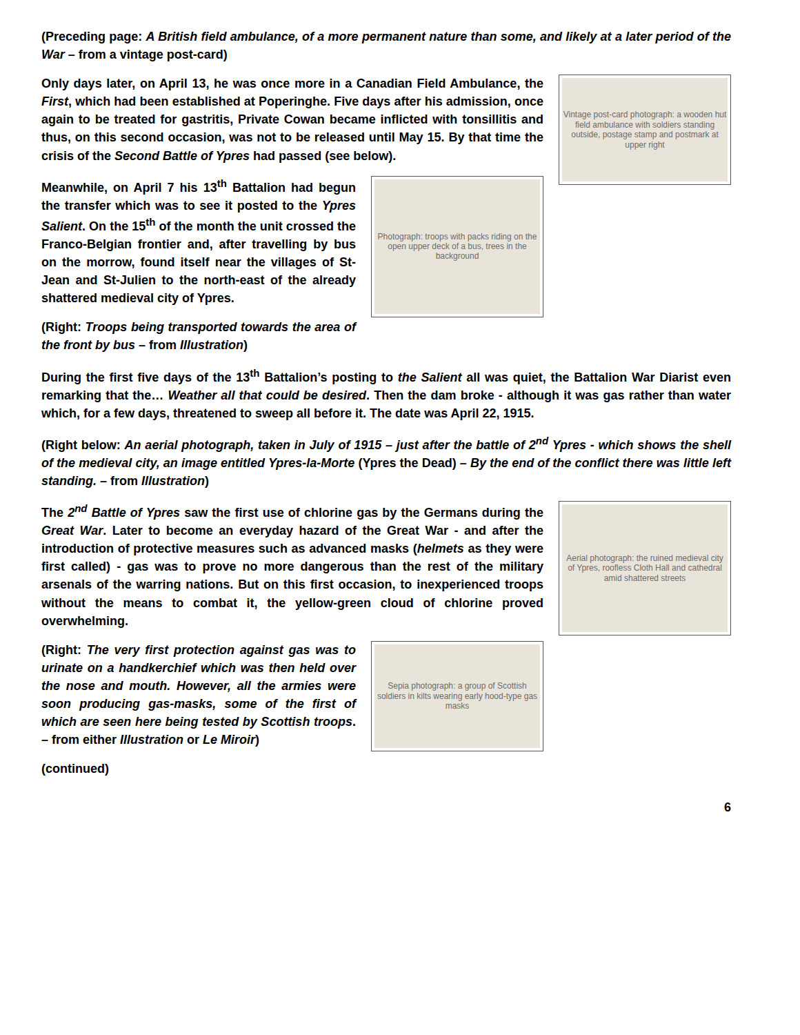(Preceding page: A British field ambulance, of a more permanent nature than some, and likely at a later period of the War – from a vintage post-card)
Vintage post-card photograph: a wooden hut field ambulance with soldiers standing outside, postage stamp and postmark at upper right
Only days later, on April 13, he was once more in a Canadian Field Ambulance, the First, which had been established at Poperinghe. Five days after his admission, once again to be treated for gastritis, Private Cowan became inflicted with tonsillitis and thus, on this second occasion, was not to be released until May 15. By that time the crisis of the Second Battle of Ypres had passed (see below).
Photograph: troops with packs riding on the open upper deck of a bus, trees in the background
Meanwhile, on April 7 his 13th Battalion had begun the transfer which was to see it posted to the Ypres Salient. On the 15th of the month the unit crossed the Franco-Belgian frontier and, after travelling by bus on the morrow, found itself near the villages of St-Jean and St-Julien to the north-east of the already shattered medieval city of Ypres.
(Right: Troops being transported towards the area of the front by bus – from Illustration)
During the first five days of the 13th Battalion’s posting to the Salient all was quiet, the Battalion War Diarist even remarking that the… Weather all that could be desired. Then the dam broke - although it was gas rather than water which, for a few days, threatened to sweep all before it. The date was April 22, 1915.
(Right below: An aerial photograph, taken in July of 1915 – just after the battle of 2nd Ypres - which shows the shell of the medieval city, an image entitled Ypres-la-Morte (Ypres the Dead) – By the end of the conflict there was little left standing. – from Illustration)
Aerial photograph: the ruined medieval city of Ypres, roofless Cloth Hall and cathedral amid shattered streets
The 2nd Battle of Ypres saw the first use of chlorine gas by the Germans during the Great War. Later to become an everyday hazard of the Great War - and after the introduction of protective measures such as advanced masks (helmets as they were first called) - gas was to prove no more dangerous than the rest of the military arsenals of the warring nations. But on this first occasion, to inexperienced troops without the means to combat it, the yellow-green cloud of chlorine proved overwhelming.
Sepia photograph: a group of Scottish soldiers in kilts wearing early hood-type gas masks
(Right: The very first protection against gas was to urinate on a handkerchief which was then held over the nose and mouth. However, all the armies were soon producing gas-masks, some of the first of which are seen here being tested by Scottish troops. – from either Illustration or Le Miroir)
(continued)
6